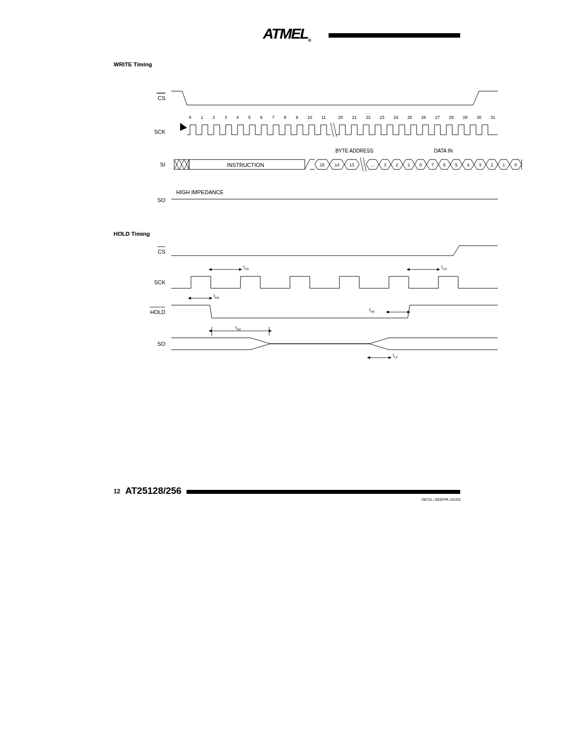ATMEL®
WRITE Timing
CS SCK 0 1 2 3 4 5 6 7 8 9 10 11 20 21 22 23 24 25 26 27 28 29 30 31 SI BYTE ADDRESS DATA IN INSTRUCTION 15 14 13 ... 3 2 1 0 7 6 5 4 3 2 1 0 SO HIGH IMPEDANCE
HOLD Timing
CS SCK tCD tCD HOLD tHD tHD SO tHZ tLZ
12
AT25128/256
0872L–SEEPR–01/03